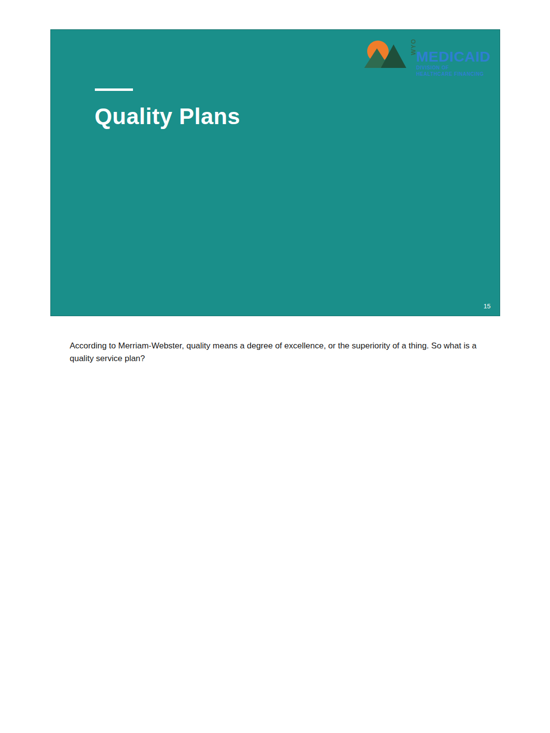WYO MEDICAID DIVISION OF
HEALTHCARE FINANCING
Quality Plans
15
According to Merriam-Webster, quality means a degree of excellence, or the superiority of a thing. So what is a quality service plan?